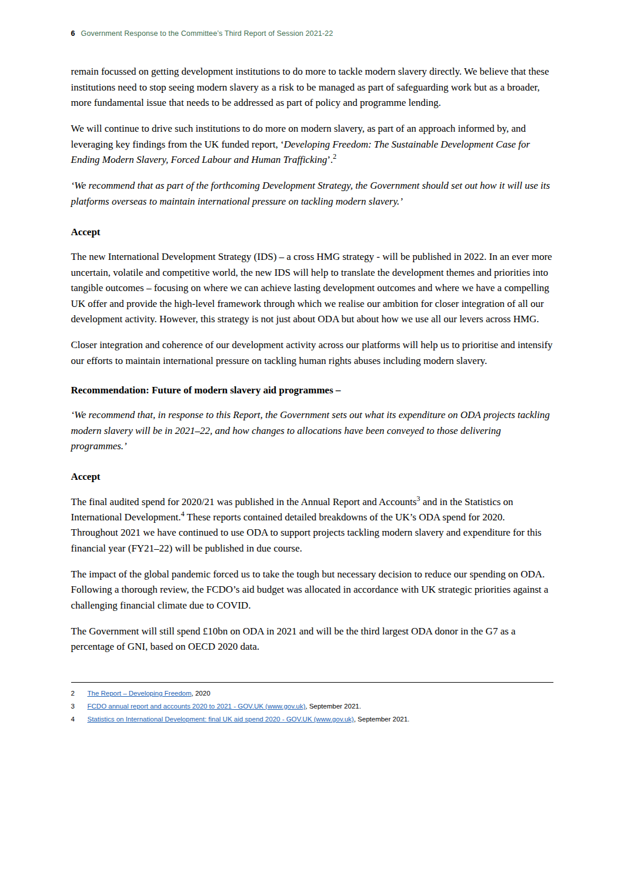6 Government Response to the Committee’s Third Report of Session 2021-22
remain focussed on getting development institutions to do more to tackle modern slavery directly. We believe that these institutions need to stop seeing modern slavery as a risk to be managed as part of safeguarding work but as a broader, more fundamental issue that needs to be addressed as part of policy and programme lending.
We will continue to drive such institutions to do more on modern slavery, as part of an approach informed by, and leveraging key findings from the UK funded report, ‘Developing Freedom: The Sustainable Development Case for Ending Modern Slavery, Forced Labour and Human Trafficking’.2
‘We recommend that as part of the forthcoming Development Strategy, the Government should set out how it will use its platforms overseas to maintain international pressure on tackling modern slavery.’
Accept
The new International Development Strategy (IDS) – a cross HMG strategy - will be published in 2022. In an ever more uncertain, volatile and competitive world, the new IDS will help to translate the development themes and priorities into tangible outcomes – focusing on where we can achieve lasting development outcomes and where we have a compelling UK offer and provide the high-level framework through which we realise our ambition for closer integration of all our development activity. However, this strategy is not just about ODA but about how we use all our levers across HMG.
Closer integration and coherence of our development activity across our platforms will help us to prioritise and intensify our efforts to maintain international pressure on tackling human rights abuses including modern slavery.
Recommendation: Future of modern slavery aid programmes –
‘We recommend that, in response to this Report, the Government sets out what its expenditure on ODA projects tackling modern slavery will be in 2021–22, and how changes to allocations have been conveyed to those delivering programmes.’
Accept
The final audited spend for 2020/21 was published in the Annual Report and Accounts3 and in the Statistics on International Development.4 These reports contained detailed breakdowns of the UK’s ODA spend for 2020. Throughout 2021 we have continued to use ODA to support projects tackling modern slavery and expenditure for this financial year (FY21–22) will be published in due course.
The impact of the global pandemic forced us to take the tough but necessary decision to reduce our spending on ODA. Following a thorough review, the FCDO’s aid budget was allocated in accordance with UK strategic priorities against a challenging financial climate due to COVID.
The Government will still spend £10bn on ODA in 2021 and will be the third largest ODA donor in the G7 as a percentage of GNI, based on OECD 2020 data.
2 The Report – Developing Freedom, 2020
3 FCDO annual report and accounts 2020 to 2021 - GOV.UK (www.gov.uk), September 2021.
4 Statistics on International Development: final UK aid spend 2020 - GOV.UK (www.gov.uk), September 2021.